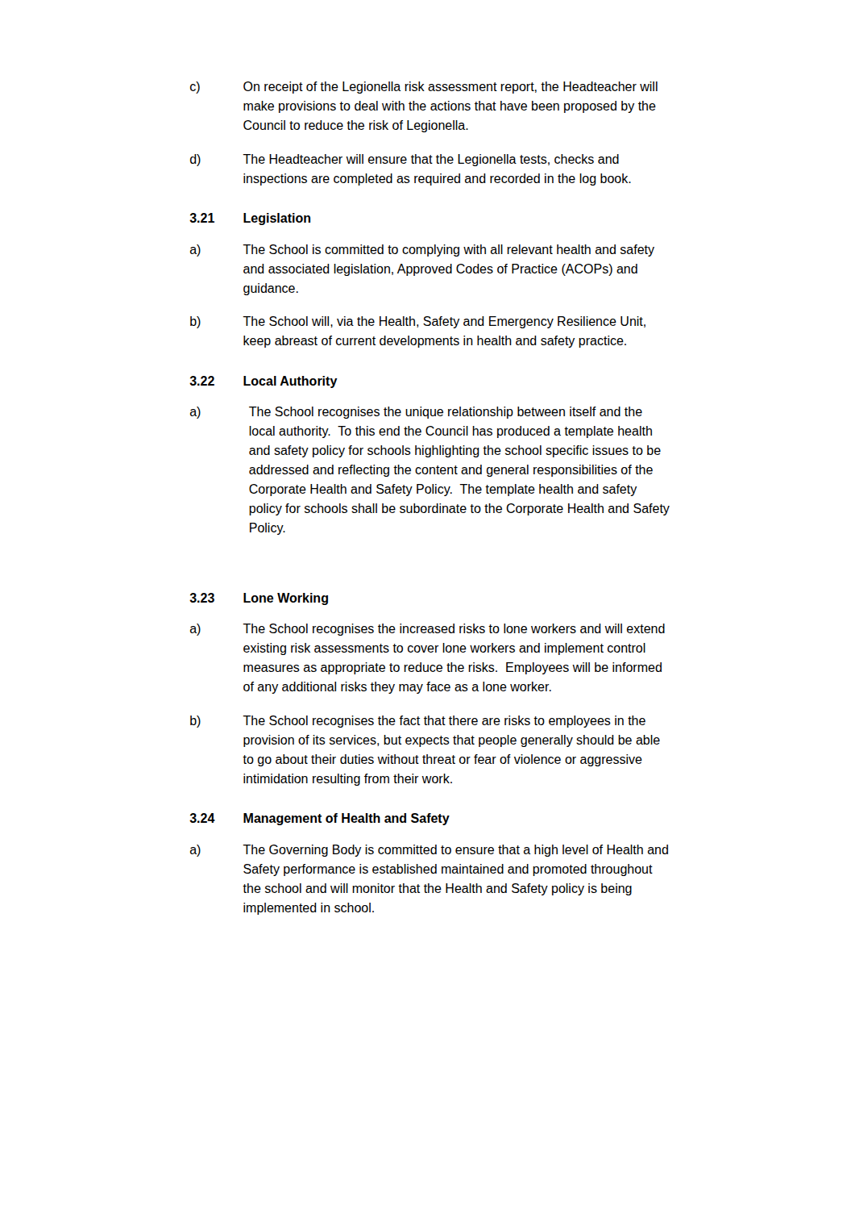c)
On receipt of the Legionella risk assessment report, the Headteacher will make provisions to deal with the actions that have been proposed by the Council to reduce the risk of Legionella.
d)
The Headteacher will ensure that the Legionella tests, checks and inspections are completed as required and recorded in the log book.
3.21
Legislation
a)
The School is committed to complying with all relevant health and safety and associated legislation, Approved Codes of Practice (ACOPs) and guidance.
b)
The School will, via the Health, Safety and Emergency Resilience Unit, keep abreast of current developments in health and safety practice.
3.22
Local Authority
a)
The School recognises the unique relationship between itself and the local authority. To this end the Council has produced a template health and safety policy for schools highlighting the school specific issues to be addressed and reflecting the content and general responsibilities of the Corporate Health and Safety Policy. The template health and safety policy for schools shall be subordinate to the Corporate Health and Safety Policy.
3.23
Lone Working
a)
The School recognises the increased risks to lone workers and will extend existing risk assessments to cover lone workers and implement control measures as appropriate to reduce the risks. Employees will be informed of any additional risks they may face as a lone worker.
b)
The School recognises the fact that there are risks to employees in the provision of its services, but expects that people generally should be able to go about their duties without threat or fear of violence or aggressive intimidation resulting from their work.
3.24
Management of Health and Safety
a)
The Governing Body is committed to ensure that a high level of Health and Safety performance is established maintained and promoted throughout the school and will monitor that the Health and Safety policy is being implemented in school.